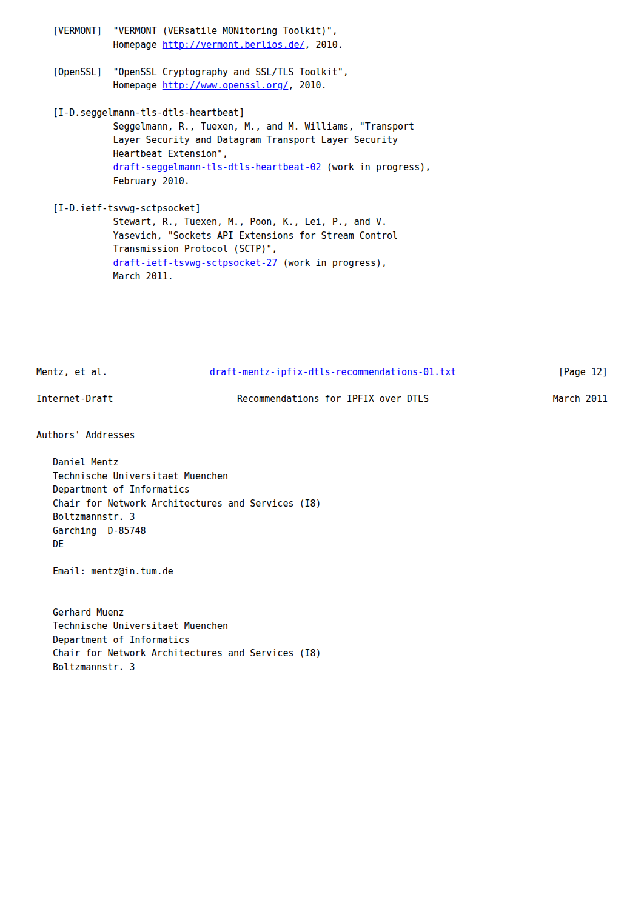[VERMONT]  "VERMONT (VERsatile MONitoring Toolkit)",
              Homepage http://vermont.berlios.de/, 2010.

   [OpenSSL]  "OpenSSL Cryptography and SSL/TLS Toolkit",
              Homepage http://www.openssl.org/, 2010.

   [I-D.seggelmann-tls-dtls-heartbeat]
              Seggelmann, R., Tuexen, M., and M. Williams, "Transport
              Layer Security and Datagram Transport Layer Security
              Heartbeat Extension",
              draft-seggelmann-tls-dtls-heartbeat-02 (work in progress),
              February 2010.

   [I-D.ietf-tsvwg-sctpsocket]
              Stewart, R., Tuexen, M., Poon, K., Lei, P., and V.
              Yasevich, "Sockets API Extensions for Stream Control
              Transmission Protocol (SCTP)",
              draft-ietf-tsvwg-sctpsocket-27 (work in progress),
              March 2011.
Mentz, et al. draft-mentz-ipfix-dtls-recommendations-01.txt [Page 12]
Internet-Draft Recommendations for IPFIX over DTLS March 2011
Authors' Addresses

   Daniel Mentz
   Technische Universitaet Muenchen
   Department of Informatics
   Chair for Network Architectures and Services (I8)
   Boltzmannstr. 3
   Garching  D-85748
   DE

   Email: mentz@in.tum.de


   Gerhard Muenz
   Technische Universitaet Muenchen
   Department of Informatics
   Chair for Network Architectures and Services (I8)
   Boltzmannstr. 3